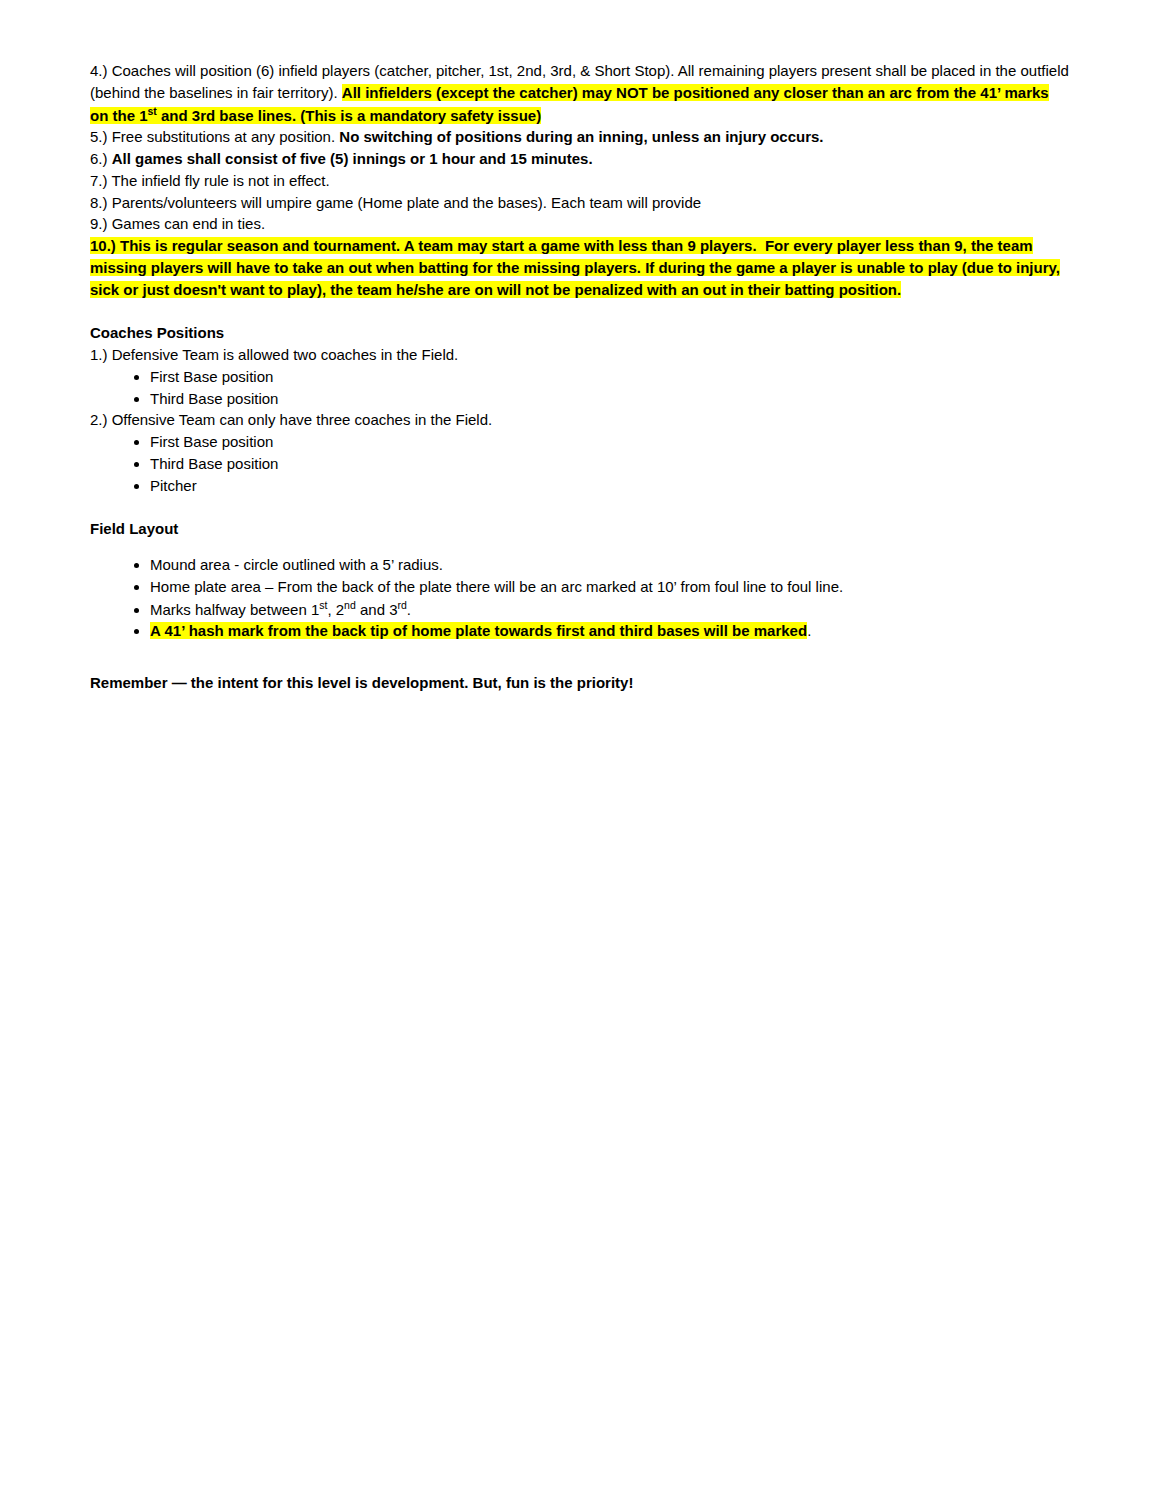4.) Coaches will position (6) infield players (catcher, pitcher, 1st, 2nd, 3rd, & Short Stop). All remaining players present shall be placed in the outfield (behind the baselines in fair territory). All infielders (except the catcher) may NOT be positioned any closer than an arc from the 41’ marks on the 1st and 3rd base lines. (This is a mandatory safety issue)
5.) Free substitutions at any position. No switching of positions during an inning, unless an injury occurs.
6.) All games shall consist of five (5) innings or 1 hour and 15 minutes.
7.) The infield fly rule is not in effect.
8.) Parents/volunteers will umpire game (Home plate and the bases). Each team will provide
9.) Games can end in ties.
10.) This is regular season and tournament. A team may start a game with less than 9 players. For every player less than 9, the team missing players will have to take an out when batting for the missing players. If during the game a player is unable to play (due to injury, sick or just doesn't want to play), the team he/she are on will not be penalized with an out in their batting position.
Coaches Positions
1.) Defensive Team is allowed two coaches in the Field.
First Base position
Third Base position
2.) Offensive Team can only have three coaches in the Field.
First Base position
Third Base position
Pitcher
Field Layout
Mound area - circle outlined with a 5’ radius.
Home plate area – From the back of the plate there will be an arc marked at 10’ from foul line to foul line.
Marks halfway between 1st, 2nd and 3rd.
A 41’ hash mark from the back tip of home plate towards first and third bases will be marked.
Remember — the intent for this level is development. But, fun is the priority!